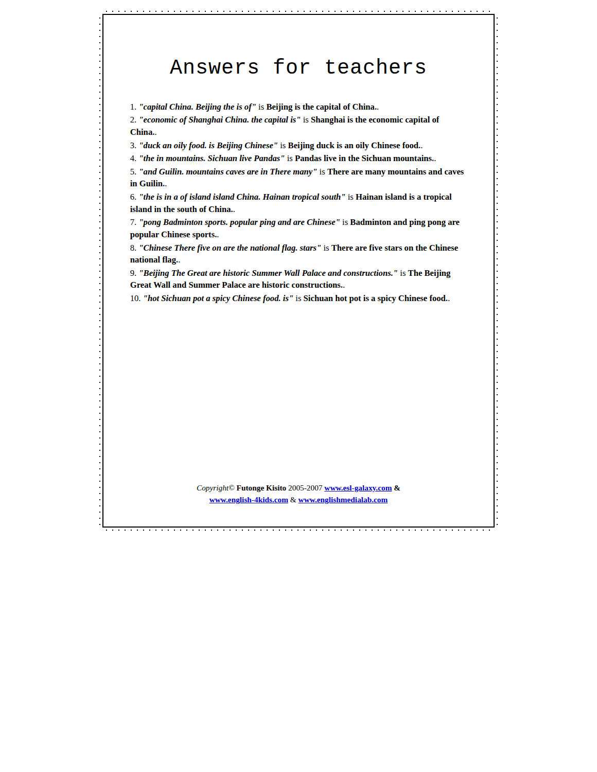Answers for teachers
1. "capital China. Beijing the is of" is Beijing is the capital of China..
2. "economic of Shanghai China. the capital is" is Shanghai is the economic capital of China..
3. "duck an oily food. is Beijing Chinese" is Beijing duck is an oily Chinese food..
4. "the in mountains. Sichuan live Pandas" is Pandas live in the Sichuan mountains..
5. "and Guilin. mountains caves are in There many" is There are many mountains and caves in Guilin..
6. "the is in a of island island China. Hainan tropical south" is Hainan island is a tropical island in the south of China..
7. "pong Badminton sports. popular ping and are Chinese" is Badminton and ping pong are popular Chinese sports..
8. "Chinese There five on are the national flag. stars" is There are five stars on the Chinese national flag..
9. "Beijing The Great are historic Summer Wall Palace and constructions." is The Beijing Great Wall and Summer Palace are historic constructions..
10. "hot Sichuan pot a spicy Chinese food. is" is Sichuan hot pot is a spicy Chinese food..
Copyright© Futonge Kisito 2005-2007 www.esl-galaxy.com &
www.english-4kids.com & www.englishmedialab.com